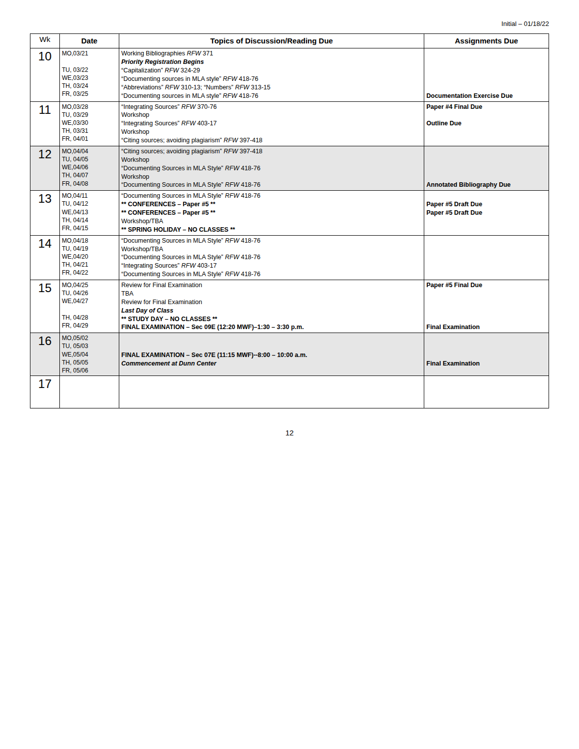Initial – 01/18/22
| Wk | Date | Topics of Discussion/Reading Due | Assignments Due |
| --- | --- | --- | --- |
| 10 | MO,03/21 TU, 03/22 WE,03/23 TH, 03/24 FR, 03/25 | Working Bibliographies RFW 371 Priority Registration Begins “Capitalization” RFW 324-29 “Documenting sources in MLA style” RFW 418-76 “Abbreviations” RFW 310-13; “Numbers” RFW 313-15 “Documenting sources in MLA style” RFW 418-76 | Documentation Exercise Due |
| 11 | MO,03/28 TU, 03/29 WE,03/30 TH, 03/31 FR, 04/01 | “Integrating Sources” RFW 370-76 Workshop “Integrating Sources” RFW 403-17 Workshop “Citing sources; avoiding plagiarism” RFW 397-418 | Paper #4 Final Due Outline Due |
| 12 | MO,04/04 TU, 04/05 WE,04/06 TH, 04/07 FR, 04/08 | “Citing sources; avoiding plagiarism” RFW 397-418 Workshop “Documenting Sources in MLA Style” RFW 418-76 Workshop “Documenting Sources in MLA Style” RFW 418-76 | Annotated Bibliography Due |
| 13 | MO,04/11 TU, 04/12 WE,04/13 TH, 04/14 FR, 04/15 | “Documenting Sources in MLA Style” RFW 418-76 ** CONFERENCES – Paper #5 ** ** CONFERENCES – Paper #5 ** Workshop/TBA ** SPRING HOLIDAY – NO CLASSES ** | Paper #5 Draft Due Paper #5 Draft Due |
| 14 | MO,04/18 TU, 04/19 WE,04/20 TH, 04/21 FR, 04/22 | “Documenting Sources in MLA Style” RFW 418-76 Workshop/TBA “Documenting Sources in MLA Style” RFW 418-76 “Integrating Sources” RFW 403-17 “Documenting Sources in MLA Style” RFW 418-76 | |
| 15 | MO,04/25 TU, 04/26 WE,04/27 TH, 04/28 FR, 04/29 | Review for Final Examination TBA Review for Final Examination Last Day of Class ** STUDY DAY – NO CLASSES ** FINAL EXAMINATION – Sec 09E (12:20 MWF)–1:30 – 3:30 p.m. | Paper #5 Final Due Final Examination |
| 16 | MO,05/02 TU, 05/03 WE,05/04 TH, 05/05 FR, 05/06 | FINAL EXAMINATION – Sec 07E (11:15 MWF)--8:00 – 10:00 a.m. Commencement at Dunn Center | Final Examination |
| 17 | | | |
12